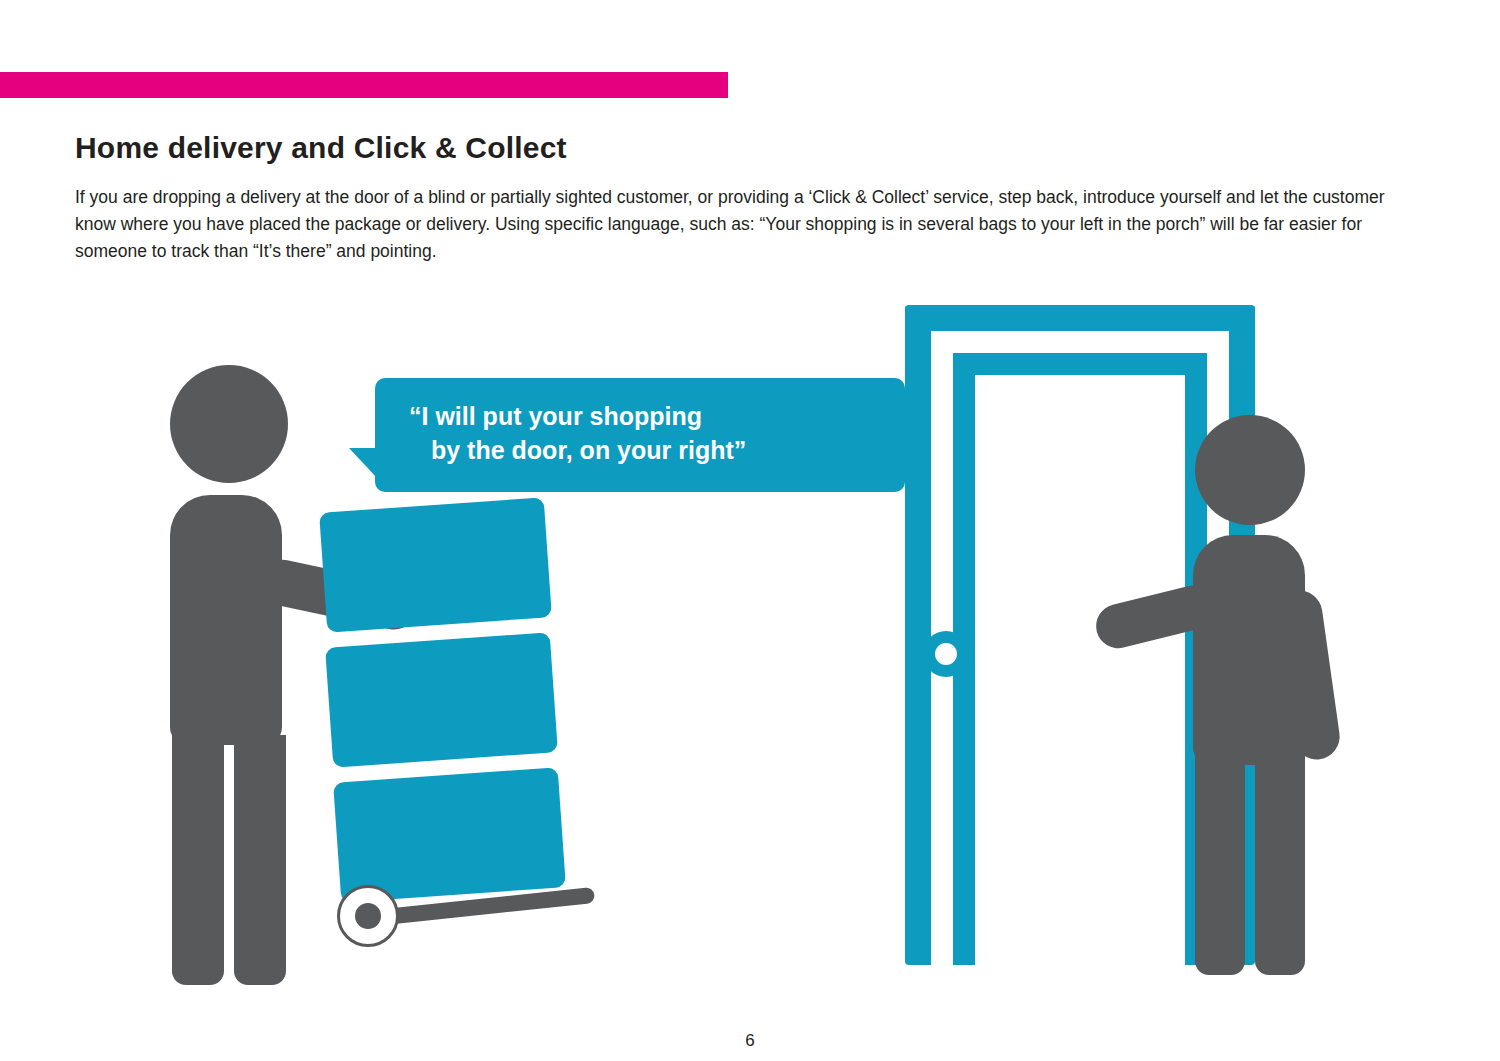Home delivery and Click & Collect
If you are dropping a delivery at the door of a blind or partially sighted customer, or providing a ‘Click & Collect’ service, step back, introduce yourself and let the customer know where you have placed the package or delivery. Using specific language, such as: “Your shopping is in several bags to your left in the porch” will be far easier for someone to track than “It’s there” and pointing.
“I will put your shopping by the door, on your right”
6